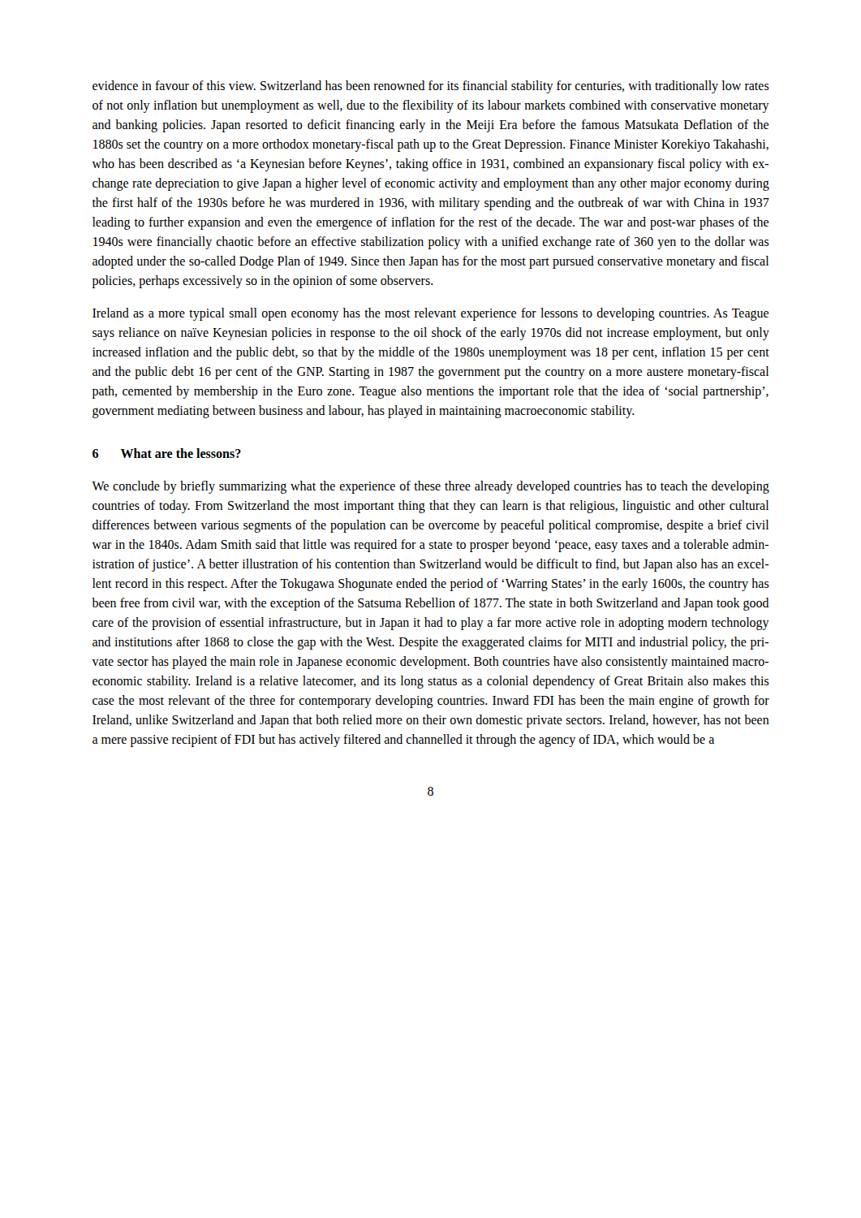evidence in favour of this view. Switzerland has been renowned for its financial stability for centuries, with traditionally low rates of not only inflation but unemployment as well, due to the flexibility of its labour markets combined with conservative monetary and banking policies. Japan resorted to deficit financing early in the Meiji Era before the famous Matsukata Deflation of the 1880s set the country on a more orthodox monetary-fiscal path up to the Great Depression. Finance Minister Korekiyo Takahashi, who has been described as ‘a Keynesian before Keynes’, taking office in 1931, combined an expansionary fiscal policy with exchange rate depreciation to give Japan a higher level of economic activity and employment than any other major economy during the first half of the 1930s before he was murdered in 1936, with military spending and the outbreak of war with China in 1937 leading to further expansion and even the emergence of inflation for the rest of the decade. The war and post-war phases of the 1940s were financially chaotic before an effective stabilization policy with a unified exchange rate of 360 yen to the dollar was adopted under the so-called Dodge Plan of 1949. Since then Japan has for the most part pursued conservative monetary and fiscal policies, perhaps excessively so in the opinion of some observers.
Ireland as a more typical small open economy has the most relevant experience for lessons to developing countries. As Teague says reliance on naïve Keynesian policies in response to the oil shock of the early 1970s did not increase employment, but only increased inflation and the public debt, so that by the middle of the 1980s unemployment was 18 per cent, inflation 15 per cent and the public debt 16 per cent of the GNP. Starting in 1987 the government put the country on a more austere monetary-fiscal path, cemented by membership in the Euro zone. Teague also mentions the important role that the idea of ‘social partnership’, government mediating between business and labour, has played in maintaining macroeconomic stability.
6 What are the lessons?
We conclude by briefly summarizing what the experience of these three already developed countries has to teach the developing countries of today. From Switzerland the most important thing that they can learn is that religious, linguistic and other cultural differences between various segments of the population can be overcome by peaceful political compromise, despite a brief civil war in the 1840s. Adam Smith said that little was required for a state to prosper beyond ‘peace, easy taxes and a tolerable administration of justice’. A better illustration of his contention than Switzerland would be difficult to find, but Japan also has an excellent record in this respect. After the Tokugawa Shogunate ended the period of ‘Warring States’ in the early 1600s, the country has been free from civil war, with the exception of the Satsuma Rebellion of 1877. The state in both Switzerland and Japan took good care of the provision of essential infrastructure, but in Japan it had to play a far more active role in adopting modern technology and institutions after 1868 to close the gap with the West. Despite the exaggerated claims for MITI and industrial policy, the private sector has played the main role in Japanese economic development. Both countries have also consistently maintained macroeconomic stability. Ireland is a relative latecomer, and its long status as a colonial dependency of Great Britain also makes this case the most relevant of the three for contemporary developing countries. Inward FDI has been the main engine of growth for Ireland, unlike Switzerland and Japan that both relied more on their own domestic private sectors. Ireland, however, has not been a mere passive recipient of FDI but has actively filtered and channelled it through the agency of IDA, which would be a
8